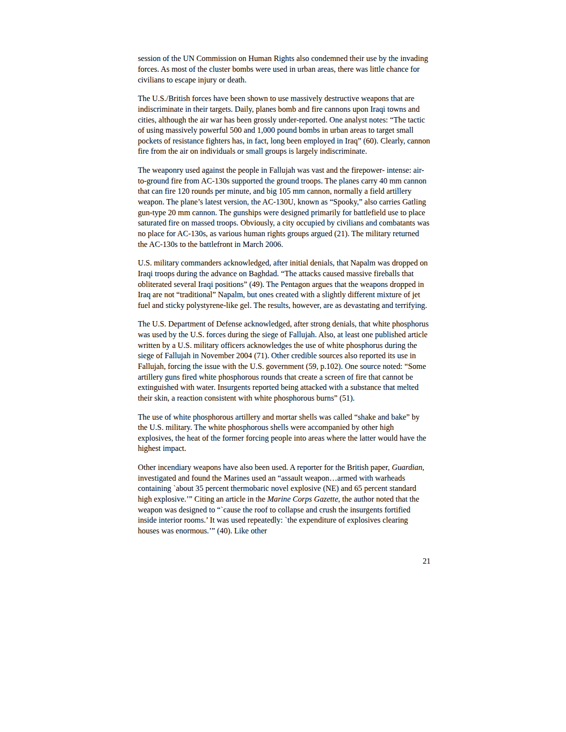session of the UN Commission on Human Rights also condemned their use by the invading forces. As most of the cluster bombs were used in urban areas, there was little chance for civilians to escape injury or death.
The U.S./British forces have been shown to use massively destructive weapons that are indiscriminate in their targets. Daily, planes bomb and fire cannons upon Iraqi towns and cities, although the air war has been grossly under-reported. One analyst notes: “The tactic of using massively powerful 500 and 1,000 pound bombs in urban areas to target small pockets of resistance fighters has, in fact, long been employed in Iraq” (60). Clearly, cannon fire from the air on individuals or small groups is largely indiscriminate.
The weaponry used against the people in Fallujah was vast and the firepower- intense: air-to-ground fire from AC-130s supported the ground troops. The planes carry 40 mm cannon that can fire 120 rounds per minute, and big 105 mm cannon, normally a field artillery weapon. The plane’s latest version, the AC-130U, known as “Spooky,” also carries Gatling gun-type 20 mm cannon. The gunships were designed primarily for battlefield use to place saturated fire on massed troops. Obviously, a city occupied by civilians and combatants was no place for AC-130s, as various human rights groups argued (21). The military returned the AC-130s to the battlefront in March 2006.
U.S. military commanders acknowledged, after initial denials, that Napalm was dropped on Iraqi troops during the advance on Baghdad. “The attacks caused massive fireballs that obliterated several Iraqi positions” (49). The Pentagon argues that the weapons dropped in Iraq are not “traditional” Napalm, but ones created with a slightly different mixture of jet fuel and sticky polystyrene-like gel. The results, however, are as devastating and terrifying.
The U.S. Department of Defense acknowledged, after strong denials, that white phosphorus was used by the U.S. forces during the siege of Fallujah. Also, at least one published article written by a U.S. military officers acknowledges the use of white phosphorus during the siege of Fallujah in November 2004 (71). Other credible sources also reported its use in Fallujah, forcing the issue with the U.S. government (59, p.102). One source noted: “Some artillery guns fired white phosphorous rounds that create a screen of fire that cannot be extinguished with water. Insurgents reported being attacked with a substance that melted their skin, a reaction consistent with white phosphorous burns” (51).
The use of white phosphorous artillery and mortar shells was called “shake and bake” by the U.S. military. The white phosphorous shells were accompanied by other high explosives, the heat of the former forcing people into areas where the latter would have the highest impact.
Other incendiary weapons have also been used. A reporter for the British paper, Guardian, investigated and found the Marines used an “assault weapon…armed with warheads containing `about 35 percent thermobaric novel explosive (NE) and 65 percent standard high explosive.’” Citing an article in the Marine Corps Gazette, the author noted that the weapon was designed to “`cause the roof to collapse and crush the insurgents fortified inside interior rooms.’ It was used repeatedly: `the expenditure of explosives clearing houses was enormous.’” (40). Like other
21